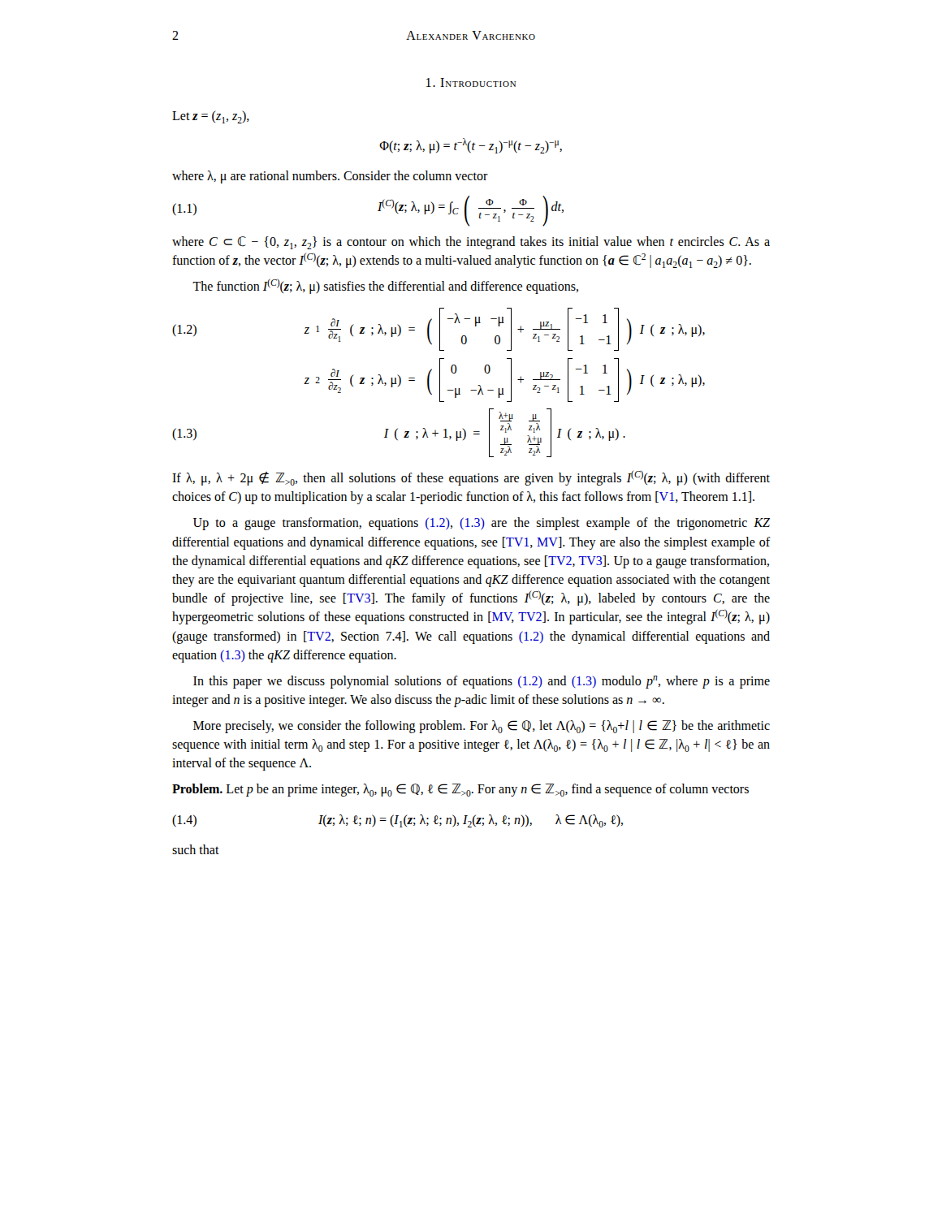2 Alexander Varchenko
1. Introduction
Let z = (z1, z2),
Φ(t; z; λ, μ) = t−λ(t − z1)−μ(t − z2)−μ,
where λ, μ are rational numbers. Consider the column vector
(1.1) I(C)(z; λ, μ) = ∫C ( Φt − z1, Φt − z2 ) dt,
where C ⊂ ℂ − {0, z1, z2} is a contour on which the integrand takes its initial value when t encircles C. As a function of z, the vector I(C)(z; λ, μ) extends to a multi-valued analytic function on {a ∈ ℂ2 | a1a2(a1 − a2) ≠ 0}.
The function I(C)(z; λ, μ) satisfies the differential and difference equations,
(1.2) z1∂I∂z1(z; λ, μ) = ( −λ − μ−μ 00 + μz1 z1 − z2 −11 1−1 ) I(z; λ, μ), z2∂I∂z2(z; λ, μ) = ( 00 −μ−λ − μ + μz2 z2 − z1 −11 1−1 ) I(z; λ, μ), (1.3) I(z; λ + 1, μ) = λ+μ z1λ μz1λ μz2λ λ+μ z2λ I(z; λ, μ) .
If λ, μ, λ + 2μ ∉ ℤ>0, then all solutions of these equations are given by integrals I(C)(z; λ, μ) (with different choices of C) up to multiplication by a scalar 1-periodic function of λ, this fact follows from [V1, Theorem 1.1].
Up to a gauge transformation, equations (1.2), (1.3) are the simplest example of the trigonometric KZ differential equations and dynamical difference equations, see [TV1, MV]. They are also the simplest example of the dynamical differential equations and qKZ difference equations, see [TV2, TV3]. Up to a gauge transformation, they are the equivariant quantum differential equations and qKZ difference equation associated with the cotangent bundle of projective line, see [TV3]. The family of functions I(C)(z; λ, μ), labeled by contours C, are the hypergeometric solutions of these equations constructed in [MV, TV2]. In particular, see the integral I(C)(z; λ, μ) (gauge transformed) in [TV2, Section 7.4]. We call equations (1.2) the dynamical differential equations and equation (1.3) the qKZ difference equation.
In this paper we discuss polynomial solutions of equations (1.2) and (1.3) modulo pn, where p is a prime integer and n is a positive integer. We also discuss the p-adic limit of these solutions as n → ∞.
More precisely, we consider the following problem. For λ0 ∈ ℚ, let Λ(λ0) = {λ0+l | l ∈ ℤ} be the arithmetic sequence with initial term λ0 and step 1. For a positive integer ℓ, let Λ(λ0, ℓ) = {λ0 + l | l ∈ ℤ, |λ0 + l| < ℓ} be an interval of the sequence Λ.
Problem. Let p be an prime integer, λ0, μ0 ∈ ℚ, ℓ ∈ ℤ>0. For any n ∈ ℤ>0, find a sequence of column vectors
(1.4) I(z; λ; ℓ; n) = (I1(z; λ; ℓ; n), I2(z; λ, ℓ; n)), λ ∈ Λ(λ0, ℓ),
such that